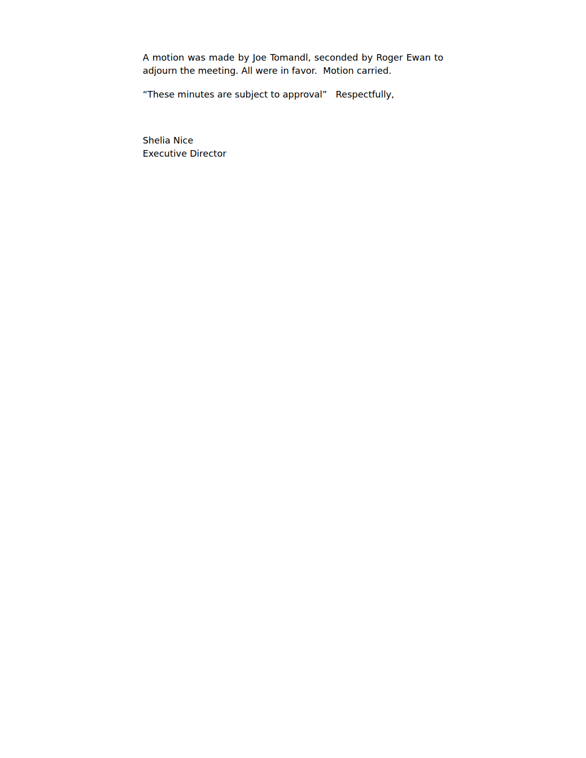A motion was made by Joe Tomandl, seconded by Roger Ewan to adjourn the meeting. All were in favor. Motion carried.
“These minutes are subject to approval” Respectfully,
Shelia Nice Executive Director